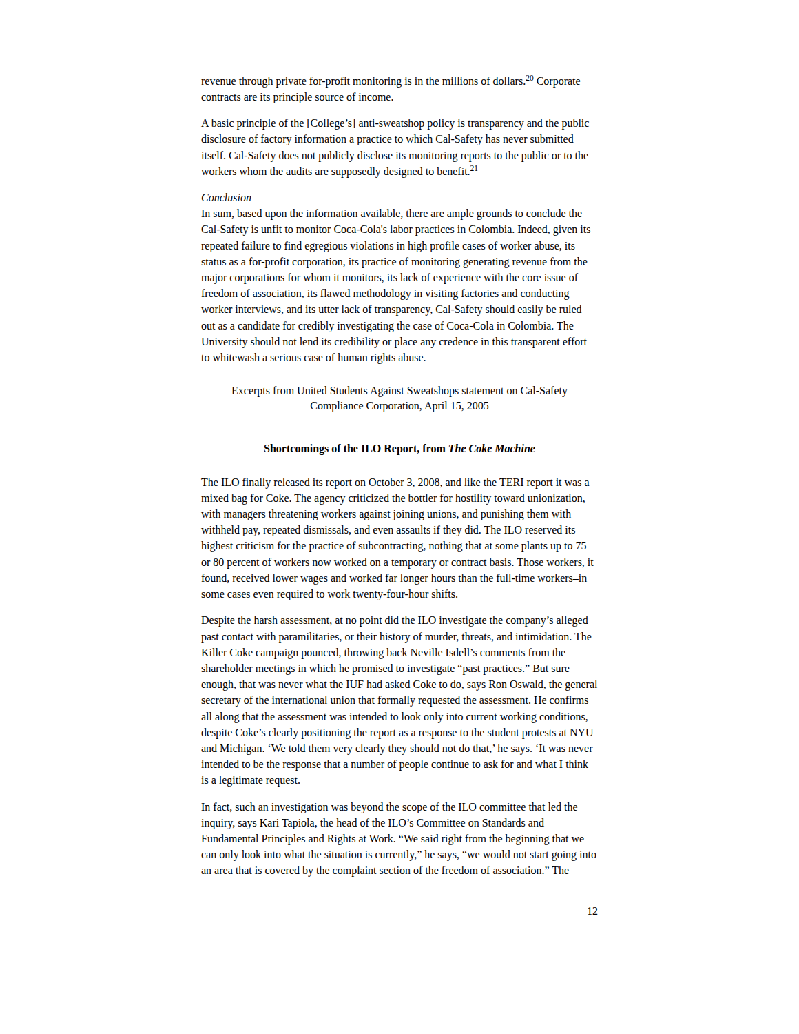revenue through private for-profit monitoring is in the millions of dollars.20 Corporate contracts are its principle source of income.
A basic principle of the [College’s] anti-sweatshop policy is transparency and the public disclosure of factory information a practice to which Cal-Safety has never submitted itself. Cal-Safety does not publicly disclose its monitoring reports to the public or to the workers whom the audits are supposedly designed to benefit.21
Conclusion
In sum, based upon the information available, there are ample grounds to conclude the Cal-Safety is unfit to monitor Coca-Cola's labor practices in Colombia. Indeed, given its repeated failure to find egregious violations in high profile cases of worker abuse, its status as a for-profit corporation, its practice of monitoring generating revenue from the major corporations for whom it monitors, its lack of experience with the core issue of freedom of association, its flawed methodology in visiting factories and conducting worker interviews, and its utter lack of transparency, Cal-Safety should easily be ruled out as a candidate for credibly investigating the case of Coca-Cola in Colombia. The University should not lend its credibility or place any credence in this transparent effort to whitewash a serious case of human rights abuse.
Excerpts from United Students Against Sweatshops statement on Cal-Safety
Compliance Corporation, April 15, 2005
Shortcomings of the ILO Report, from The Coke Machine
The ILO finally released its report on October 3, 2008, and like the TERI report it was a mixed bag for Coke. The agency criticized the bottler for hostility toward unionization, with managers threatening workers against joining unions, and punishing them with withheld pay, repeated dismissals, and even assaults if they did. The ILO reserved its highest criticism for the practice of subcontracting, nothing that at some plants up to 75 or 80 percent of workers now worked on a temporary or contract basis. Those workers, it found, received lower wages and worked far longer hours than the full-time workers–in some cases even required to work twenty-four-hour shifts.
Despite the harsh assessment, at no point did the ILO investigate the company’s alleged past contact with paramilitaries, or their history of murder, threats, and intimidation. The Killer Coke campaign pounced, throwing back Neville Isdell’s comments from the shareholder meetings in which he promised to investigate “past practices.” But sure enough, that was never what the IUF had asked Coke to do, says Ron Oswald, the general secretary of the international union that formally requested the assessment. He confirms all along that the assessment was intended to look only into current working conditions, despite Coke’s clearly positioning the report as a response to the student protests at NYU and Michigan. ‘We told them very clearly they should not do that,’ he says. ‘It was never intended to be the response that a number of people continue to ask for and what I think is a legitimate request.
In fact, such an investigation was beyond the scope of the ILO committee that led the inquiry, says Kari Tapiola, the head of the ILO’s Committee on Standards and Fundamental Principles and Rights at Work. “We said right from the beginning that we can only look into what the situation is currently,” he says, “we would not start going into an area that is covered by the complaint section of the freedom of association.” The
12